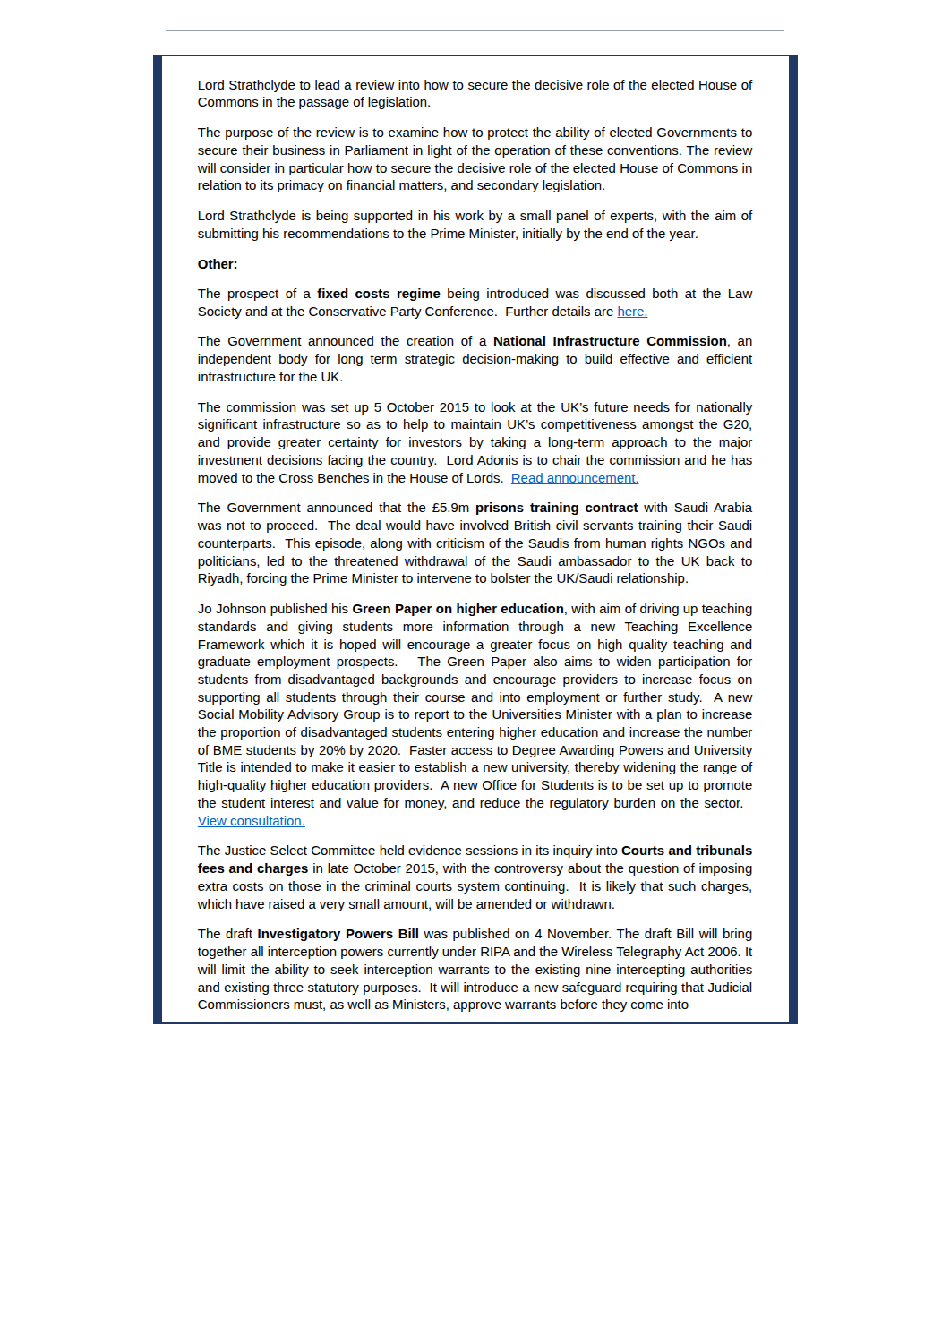Lord Strathclyde to lead a review into how to secure the decisive role of the elected House of Commons in the passage of legislation.
The purpose of the review is to examine how to protect the ability of elected Governments to secure their business in Parliament in light of the operation of these conventions. The review will consider in particular how to secure the decisive role of the elected House of Commons in relation to its primacy on financial matters, and secondary legislation.
Lord Strathclyde is being supported in his work by a small panel of experts, with the aim of submitting his recommendations to the Prime Minister, initially by the end of the year.
Other:
The prospect of a fixed costs regime being introduced was discussed both at the Law Society and at the Conservative Party Conference. Further details are here.
The Government announced the creation of a National Infrastructure Commission, an independent body for long term strategic decision-making to build effective and efficient infrastructure for the UK.
The commission was set up 5 October 2015 to look at the UK’s future needs for nationally significant infrastructure so as to help to maintain UK’s competitiveness amongst the G20, and provide greater certainty for investors by taking a long-term approach to the major investment decisions facing the country. Lord Adonis is to chair the commission and he has moved to the Cross Benches in the House of Lords. Read announcement.
The Government announced that the £5.9m prisons training contract with Saudi Arabia was not to proceed. The deal would have involved British civil servants training their Saudi counterparts. This episode, along with criticism of the Saudis from human rights NGOs and politicians, led to the threatened withdrawal of the Saudi ambassador to the UK back to Riyadh, forcing the Prime Minister to intervene to bolster the UK/Saudi relationship.
Jo Johnson published his Green Paper on higher education, with aim of driving up teaching standards and giving students more information through a new Teaching Excellence Framework which it is hoped will encourage a greater focus on high quality teaching and graduate employment prospects. The Green Paper also aims to widen participation for students from disadvantaged backgrounds and encourage providers to increase focus on supporting all students through their course and into employment or further study. A new Social Mobility Advisory Group is to report to the Universities Minister with a plan to increase the proportion of disadvantaged students entering higher education and increase the number of BME students by 20% by 2020. Faster access to Degree Awarding Powers and University Title is intended to make it easier to establish a new university, thereby widening the range of high-quality higher education providers. A new Office for Students is to be set up to promote the student interest and value for money, and reduce the regulatory burden on the sector. View consultation.
The Justice Select Committee held evidence sessions in its inquiry into Courts and tribunals fees and charges in late October 2015, with the controversy about the question of imposing extra costs on those in the criminal courts system continuing. It is likely that such charges, which have raised a very small amount, will be amended or withdrawn.
The draft Investigatory Powers Bill was published on 4 November. The draft Bill will bring together all interception powers currently under RIPA and the Wireless Telegraphy Act 2006. It will limit the ability to seek interception warrants to the existing nine intercepting authorities and existing three statutory purposes. It will introduce a new safeguard requiring that Judicial Commissioners must, as well as Ministers, approve warrants before they come into